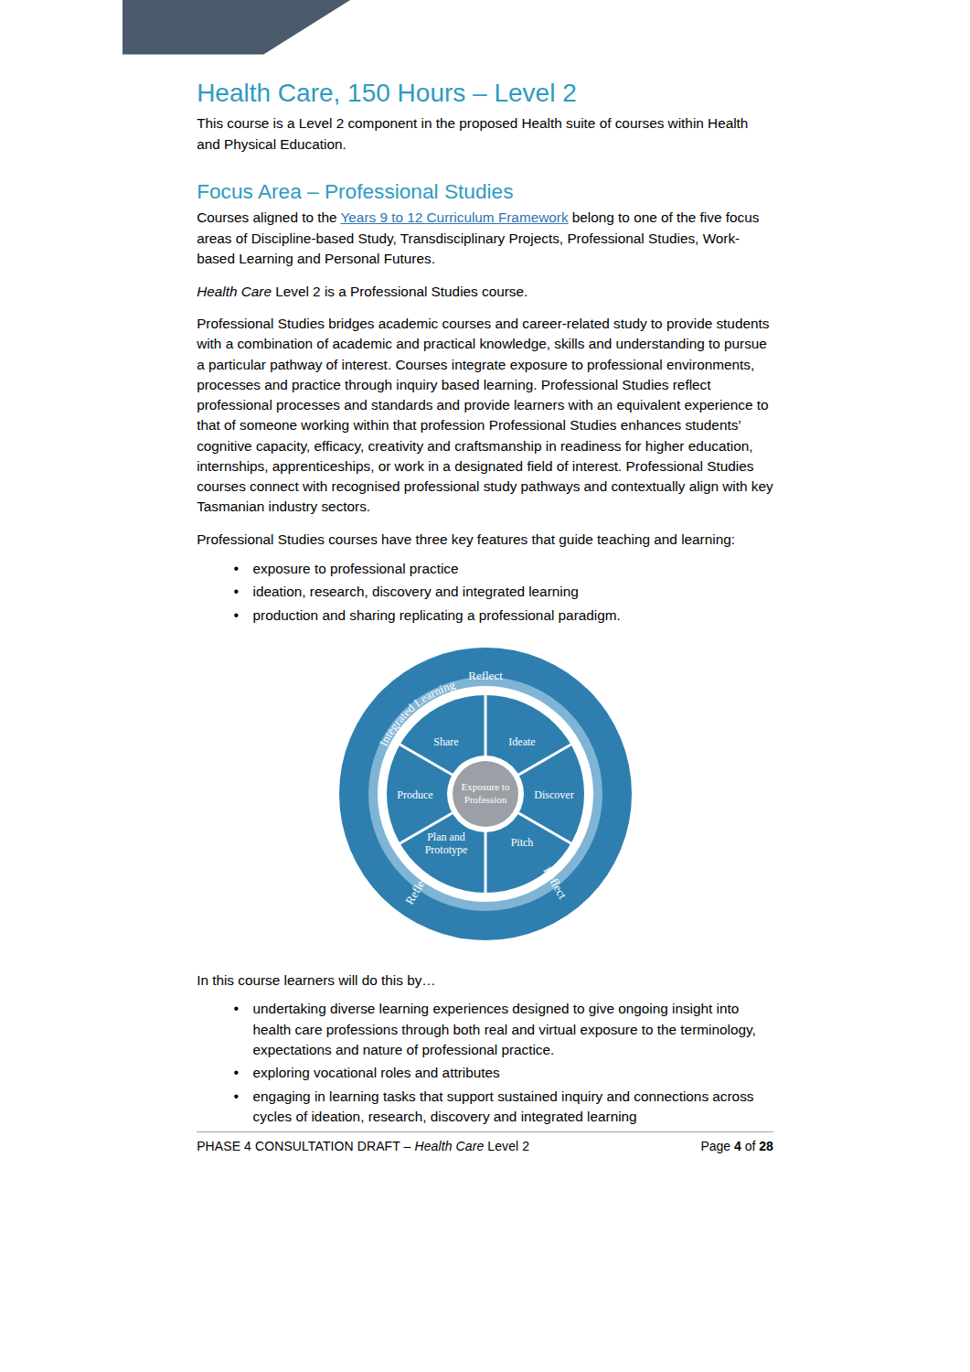Health Care, 150 Hours – Level 2
This course is a Level 2 component in the proposed Health suite of courses within Health and Physical Education.
Focus Area – Professional Studies
Courses aligned to the Years 9 to 12 Curriculum Framework belong to one of the five focus areas of Discipline-based Study, Transdisciplinary Projects, Professional Studies, Work-based Learning and Personal Futures.
Health Care Level 2 is a Professional Studies course.
Professional Studies bridges academic courses and career-related study to provide students with a combination of academic and practical knowledge, skills and understanding to pursue a particular pathway of interest. Courses integrate exposure to professional environments, processes and practice through inquiry based learning. Professional Studies reflect professional processes and standards and provide learners with an equivalent experience to that of someone working within that profession Professional Studies enhances students’ cognitive capacity, efficacy, creativity and craftsmanship in readiness for higher education, internships, apprenticeships, or work in a designated field of interest. Professional Studies courses connect with recognised professional study pathways and contextually align with key Tasmanian industry sectors.
Professional Studies courses have three key features that guide teaching and learning:
exposure to professional practice
ideation, research, discovery and integrated learning
production and sharing replicating a professional paradigm.
Exposure to Profession Ideate Discover Pitch Plan and Prototype Produce Share Integrated Learning Reflect Reflect Reflect
In this course learners will do this by…
undertaking diverse learning experiences designed to give ongoing insight into health care professions through both real and virtual exposure to the terminology, expectations and nature of professional practice.
exploring vocational roles and attributes
engaging in learning tasks that support sustained inquiry and connections across cycles of ideation, research, discovery and integrated learning
PHASE 4 CONSULTATION DRAFT – Health Care Level 2
Page 4 of 28